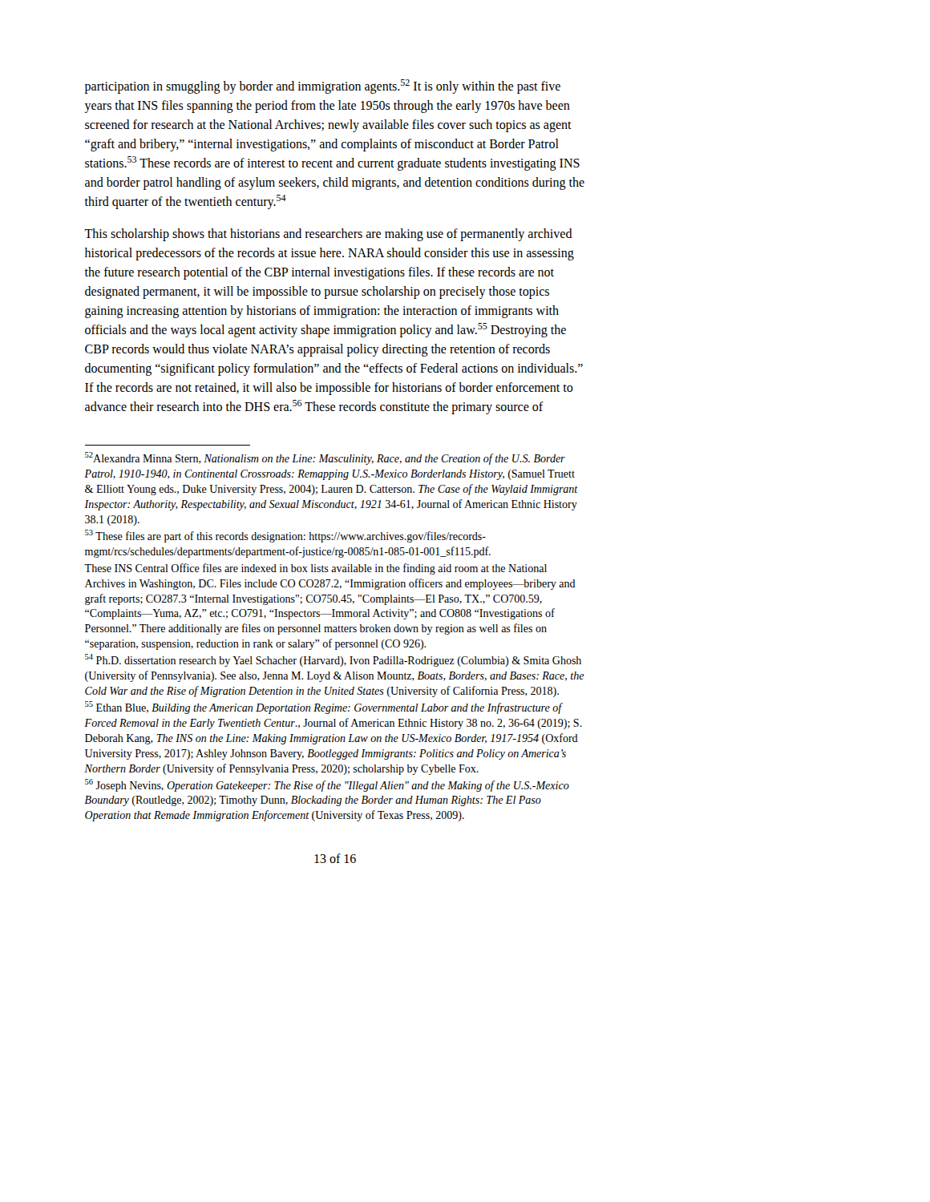participation in smuggling by border and immigration agents.52 It is only within the past five years that INS files spanning the period from the late 1950s through the early 1970s have been screened for research at the National Archives; newly available files cover such topics as agent “graft and bribery,” “internal investigations,” and complaints of misconduct at Border Patrol stations.53 These records are of interest to recent and current graduate students investigating INS and border patrol handling of asylum seekers, child migrants, and detention conditions during the third quarter of the twentieth century.54
This scholarship shows that historians and researchers are making use of permanently archived historical predecessors of the records at issue here. NARA should consider this use in assessing the future research potential of the CBP internal investigations files. If these records are not designated permanent, it will be impossible to pursue scholarship on precisely those topics gaining increasing attention by historians of immigration: the interaction of immigrants with officials and the ways local agent activity shape immigration policy and law.55 Destroying the CBP records would thus violate NARA’s appraisal policy directing the retention of records documenting “significant policy formulation” and the “effects of Federal actions on individuals.” If the records are not retained, it will also be impossible for historians of border enforcement to advance their research into the DHS era.56 These records constitute the primary source of
52Alexandra Minna Stern, Nationalism on the Line: Masculinity, Race, and the Creation of the U.S. Border Patrol, 1910-1940, in Continental Crossroads: Remapping U.S.-Mexico Borderlands History, (Samuel Truett & Elliott Young eds., Duke University Press, 2004); Lauren D. Catterson. The Case of the Waylaid Immigrant Inspector: Authority, Respectability, and Sexual Misconduct, 1921 34-61, Journal of American Ethnic History 38.1 (2018).
53 These files are part of this records designation: https://www.archives.gov/files/records-mgmt/rcs/schedules/departments/department-of-justice/rg-0085/n1-085-01-001_sf115.pdf.
These INS Central Office files are indexed in box lists available in the finding aid room at the National Archives in Washington, DC. Files include CO CO287.2, “Immigration officers and employees—bribery and graft reports; CO287.3 “Internal Investigations"; CO750.45, "Complaints—El Paso, TX.,” CO700.59, “Complaints—Yuma, AZ,” etc.; CO791, “Inspectors—Immoral Activity”; and CO808 “Investigations of Personnel.” There additionally are files on personnel matters broken down by region as well as files on “separation, suspension, reduction in rank or salary” of personnel (CO 926).
54 Ph.D. dissertation research by Yael Schacher (Harvard), Ivon Padilla-Rodriguez (Columbia) & Smita Ghosh (University of Pennsylvania). See also, Jenna M. Loyd & Alison Mountz, Boats, Borders, and Bases: Race, the Cold War and the Rise of Migration Detention in the United States (University of California Press, 2018).
55 Ethan Blue, Building the American Deportation Regime: Governmental Labor and the Infrastructure of Forced Removal in the Early Twentieth Centur., Journal of American Ethnic History 38 no. 2, 36-64 (2019); S. Deborah Kang, The INS on the Line: Making Immigration Law on the US-Mexico Border, 1917-1954 (Oxford University Press, 2017); Ashley Johnson Bavery, Bootlegged Immigrants: Politics and Policy on America’s Northern Border (University of Pennsylvania Press, 2020); scholarship by Cybelle Fox.
56 Joseph Nevins, Operation Gatekeeper: The Rise of the "Illegal Alien" and the Making of the U.S.-Mexico Boundary (Routledge, 2002); Timothy Dunn, Blockading the Border and Human Rights: The El Paso Operation that Remade Immigration Enforcement (University of Texas Press, 2009).
13 of 16